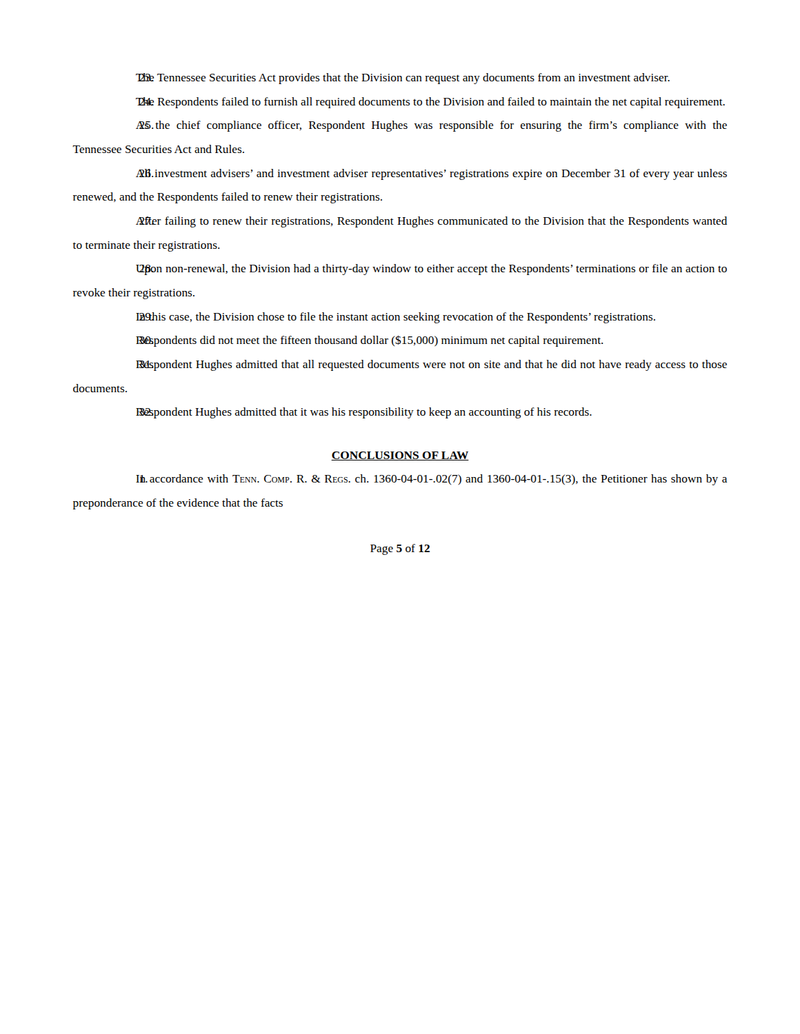23. The Tennessee Securities Act provides that the Division can request any documents from an investment adviser.
24. The Respondents failed to furnish all required documents to the Division and failed to maintain the net capital requirement.
25. As the chief compliance officer, Respondent Hughes was responsible for ensuring the firm’s compliance with the Tennessee Securities Act and Rules.
26. All investment advisers’ and investment adviser representatives’ registrations expire on December 31 of every year unless renewed, and the Respondents failed to renew their registrations.
27. After failing to renew their registrations, Respondent Hughes communicated to the Division that the Respondents wanted to terminate their registrations.
28. Upon non-renewal, the Division had a thirty-day window to either accept the Respondents’ terminations or file an action to revoke their registrations.
29. In this case, the Division chose to file the instant action seeking revocation of the Respondents’ registrations.
30. Respondents did not meet the fifteen thousand dollar ($15,000) minimum net capital requirement.
31. Respondent Hughes admitted that all requested documents were not on site and that he did not have ready access to those documents.
32. Respondent Hughes admitted that it was his responsibility to keep an accounting of his records.
CONCLUSIONS OF LAW
1. In accordance with Tenn. Comp. R. & Regs. ch. 1360-04-01-.02(7) and 1360-04-01-.15(3), the Petitioner has shown by a preponderance of the evidence that the facts
Page 5 of 12